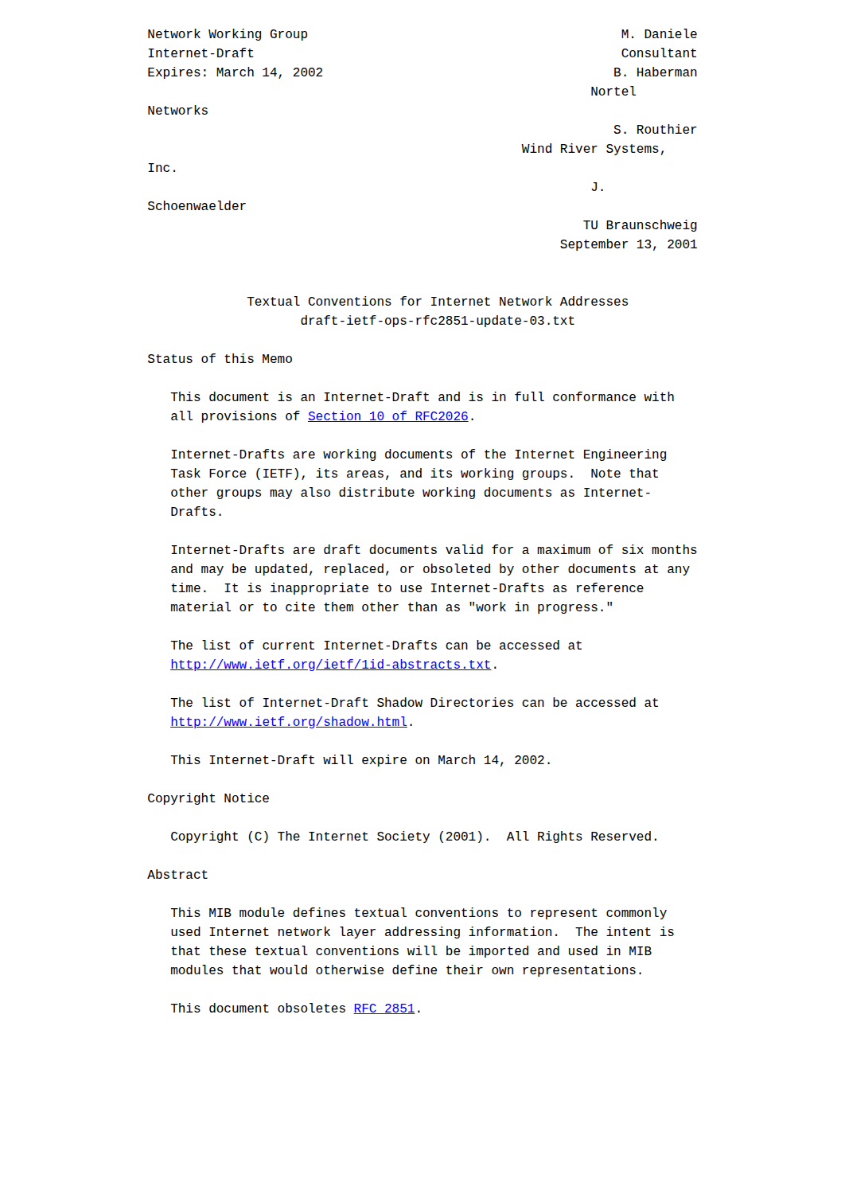Network Working Group                                         M. Daniele
Internet-Draft                                                Consultant
Expires: March 14, 2002                                      B. Haberman
                                                          Nortel Networks
                                                             S. Routhier
                                                 Wind River Systems, Inc.
                                                          J. Schoenwaelder
                                                         TU Braunschweig
                                                      September 13, 2001


             Textual Conventions for Internet Network Addresses
                    draft-ietf-ops-rfc2851-update-03.txt

Status of this Memo

   This document is an Internet-Draft and is in full conformance with
   all provisions of Section 10 of RFC2026.

   Internet-Drafts are working documents of the Internet Engineering
   Task Force (IETF), its areas, and its working groups.  Note that
   other groups may also distribute working documents as Internet-
   Drafts.

   Internet-Drafts are draft documents valid for a maximum of six months
   and may be updated, replaced, or obsoleted by other documents at any
   time.  It is inappropriate to use Internet-Drafts as reference
   material or to cite them other than as "work in progress."

   The list of current Internet-Drafts can be accessed at
   http://www.ietf.org/ietf/1id-abstracts.txt.

   The list of Internet-Draft Shadow Directories can be accessed at
   http://www.ietf.org/shadow.html.

   This Internet-Draft will expire on March 14, 2002.

Copyright Notice

   Copyright (C) The Internet Society (2001).  All Rights Reserved.

Abstract

   This MIB module defines textual conventions to represent commonly
   used Internet network layer addressing information.  The intent is
   that these textual conventions will be imported and used in MIB
   modules that would otherwise define their own representations.

   This document obsoletes RFC 2851.